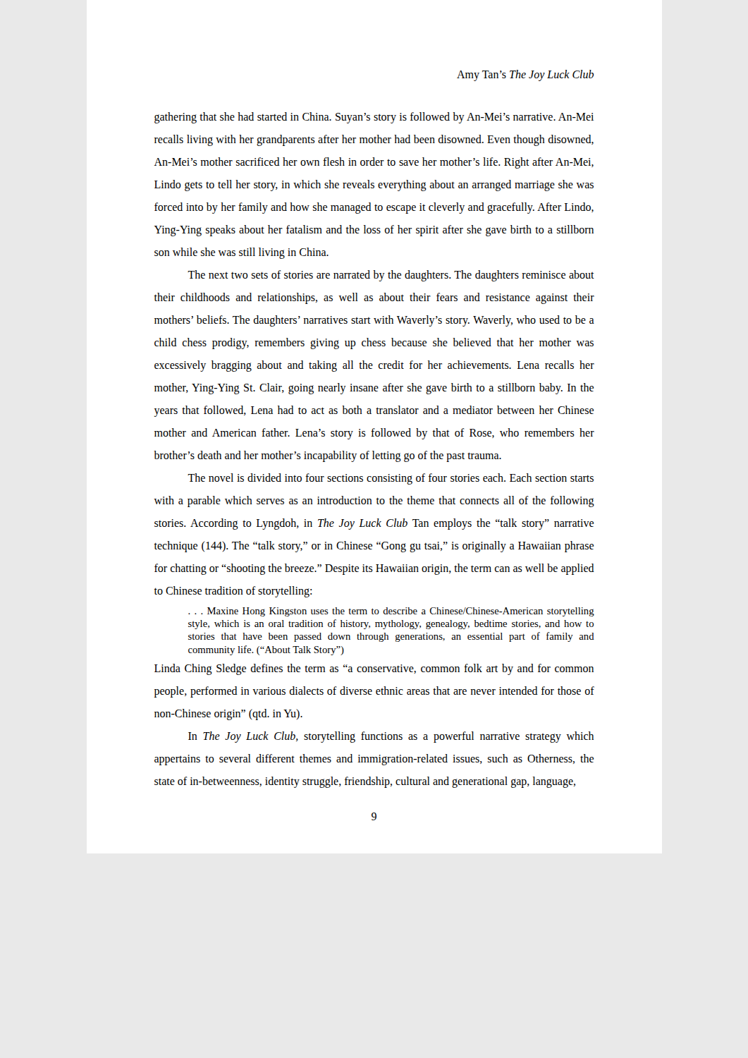Amy Tan’s The Joy Luck Club
gathering that she had started in China. Suyan’s story is followed by An-Mei’s narrative. An-Mei recalls living with her grandparents after her mother had been disowned. Even though disowned, An-Mei’s mother sacrificed her own flesh in order to save her mother’s life. Right after An-Mei, Lindo gets to tell her story, in which she reveals everything about an arranged marriage she was forced into by her family and how she managed to escape it cleverly and gracefully. After Lindo, Ying-Ying speaks about her fatalism and the loss of her spirit after she gave birth to a stillborn son while she was still living in China.
The next two sets of stories are narrated by the daughters. The daughters reminisce about their childhoods and relationships, as well as about their fears and resistance against their mothers’ beliefs. The daughters’ narratives start with Waverly’s story. Waverly, who used to be a child chess prodigy, remembers giving up chess because she believed that her mother was excessively bragging about and taking all the credit for her achievements. Lena recalls her mother, Ying-Ying St. Clair, going nearly insane after she gave birth to a stillborn baby. In the years that followed, Lena had to act as both a translator and a mediator between her Chinese mother and American father. Lena’s story is followed by that of Rose, who remembers her brother’s death and her mother’s incapability of letting go of the past trauma.
The novel is divided into four sections consisting of four stories each. Each section starts with a parable which serves as an introduction to the theme that connects all of the following stories. According to Lyngdoh, in The Joy Luck Club Tan employs the “talk story” narrative technique (144). The “talk story,” or in Chinese “Gong gu tsai,” is originally a Hawaiian phrase for chatting or “shooting the breeze.” Despite its Hawaiian origin, the term can as well be applied to Chinese tradition of storytelling:
. . . Maxine Hong Kingston uses the term to describe a Chinese/Chinese-American storytelling style, which is an oral tradition of history, mythology, genealogy, bedtime stories, and how to stories that have been passed down through generations, an essential part of family and community life. (“About Talk Story”)
Linda Ching Sledge defines the term as “a conservative, common folk art by and for common people, performed in various dialects of diverse ethnic areas that are never intended for those of non-Chinese origin” (qtd. in Yu).
In The Joy Luck Club, storytelling functions as a powerful narrative strategy which appertains to several different themes and immigration-related issues, such as Otherness, the state of in-betweenness, identity struggle, friendship, cultural and generational gap, language,
9